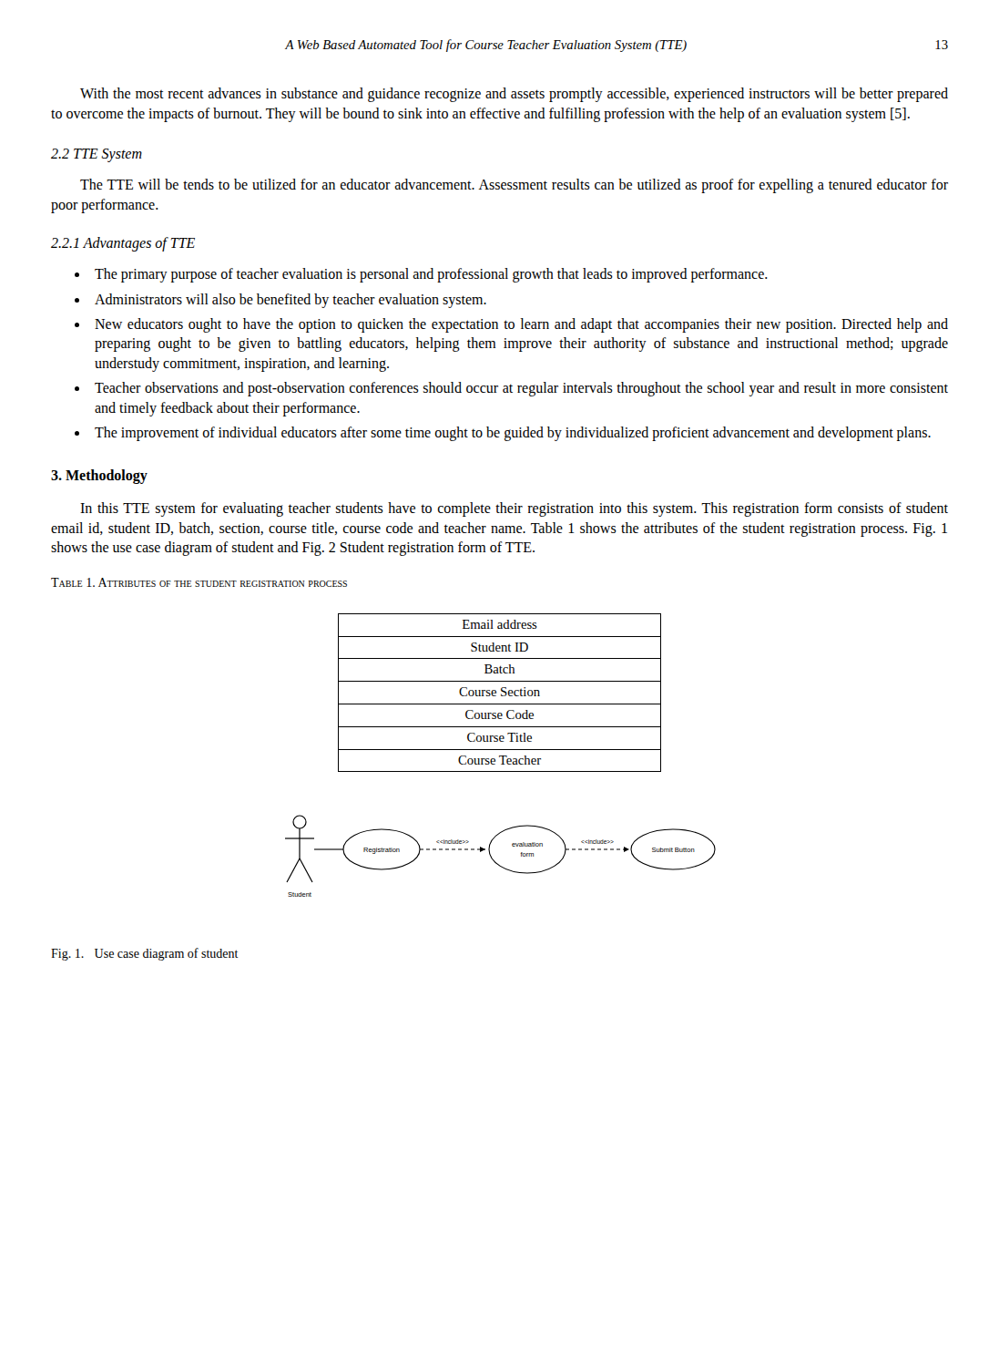A Web Based Automated Tool for Course Teacher Evaluation System (TTE) 13
With the most recent advances in substance and guidance recognize and assets promptly accessible, experienced instructors will be better prepared to overcome the impacts of burnout. They will be bound to sink into an effective and fulfilling profession with the help of an evaluation system [5].
2.2 TTE System
The TTE will be tends to be utilized for an educator advancement. Assessment results can be utilized as proof for expelling a tenured educator for poor performance.
2.2.1 Advantages of TTE
The primary purpose of teacher evaluation is personal and professional growth that leads to improved performance.
Administrators will also be benefited by teacher evaluation system.
New educators ought to have the option to quicken the expectation to learn and adapt that accompanies their new position. Directed help and preparing ought to be given to battling educators, helping them improve their authority of substance and instructional method; upgrade understudy commitment, inspiration, and learning.
Teacher observations and post-observation conferences should occur at regular intervals throughout the school year and result in more consistent and timely feedback about their performance.
The improvement of individual educators after some time ought to be guided by individualized proficient advancement and development plans.
3. Methodology
In this TTE system for evaluating teacher students have to complete their registration into this system. This registration form consists of student email id, student ID, batch, section, course title, course code and teacher name. Table 1 shows the attributes of the student registration process. Fig. 1 shows the use case diagram of student and Fig. 2 Student registration form of TTE.
Table 1. Attributes of the student registration process
| Email address |
| Student ID |
| Batch |
| Course Section |
| Course Code |
| Course Title |
| Course Teacher |
Student Registration evaluation form Submit Button <<include>> <<include>>
Fig. 1. Use case diagram of student